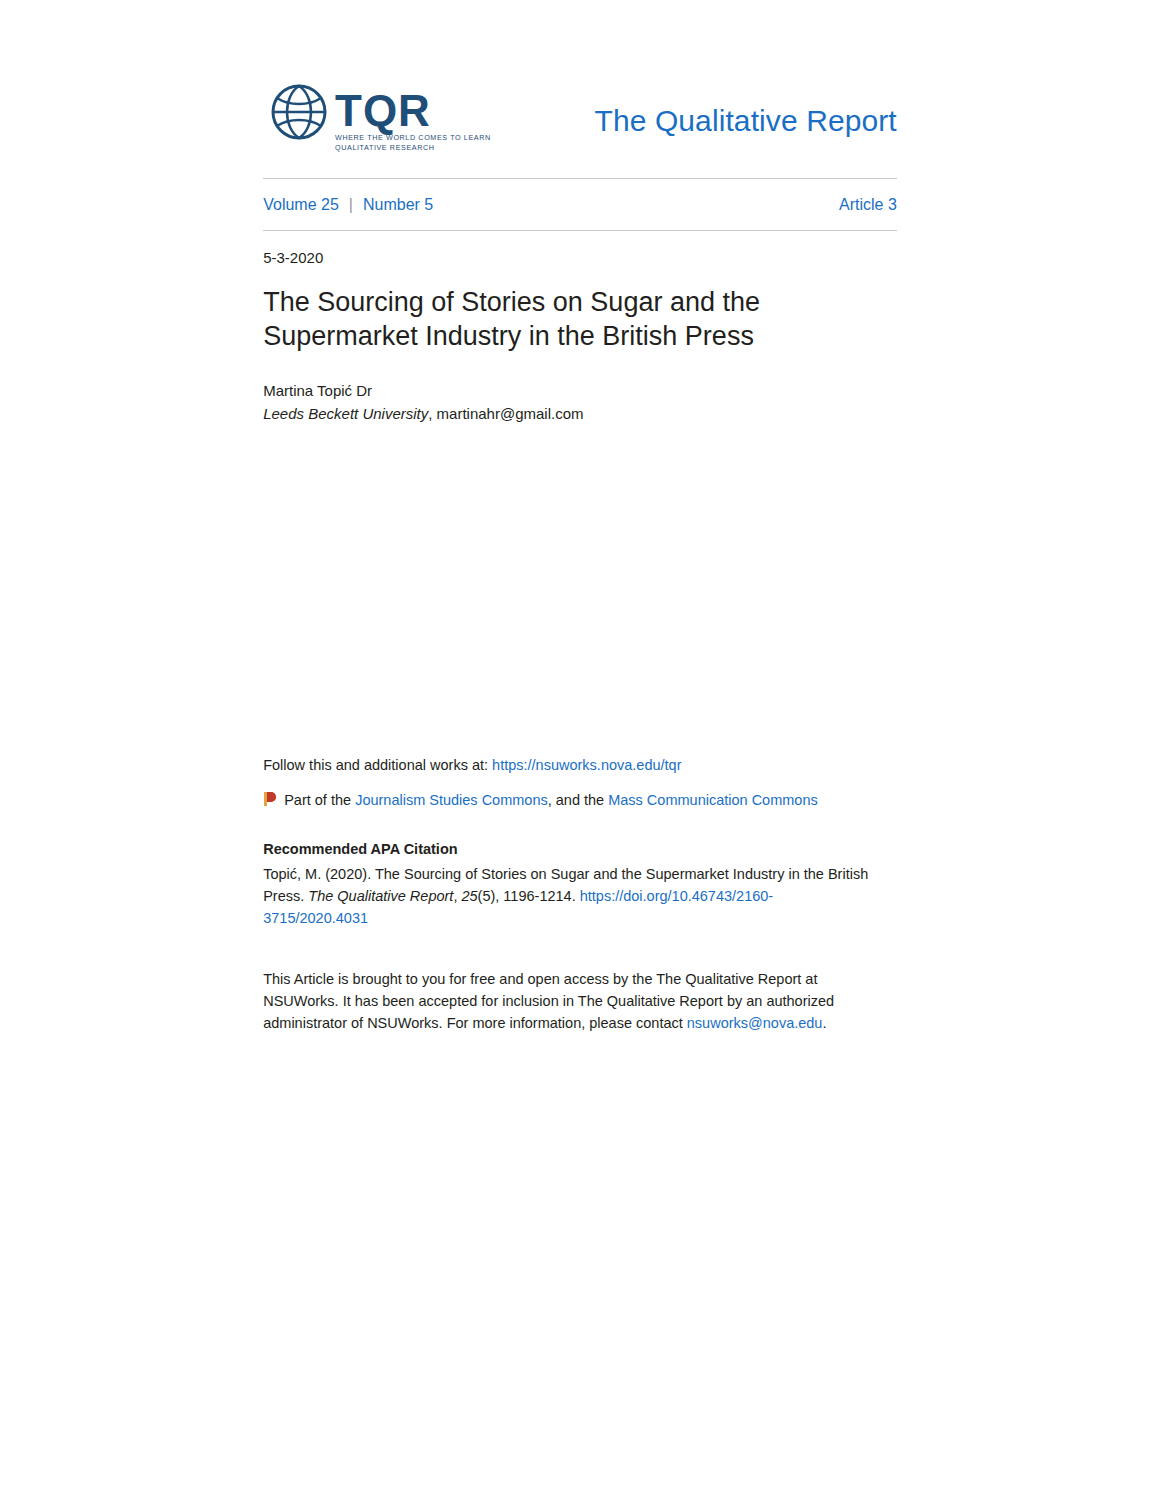TQR WHERE THE WORLD COMES TO LEARN QUALITATIVE RESEARCH
The Qualitative Report
Volume 25|Number 5
Article 3
5-3-2020
The Sourcing of Stories on Sugar and the Supermarket Industry in the British Press
Martina Topić Dr
Leeds Beckett University, martinahr@gmail.com
Follow this and additional works at: https://nsuworks.nova.edu/tqr
Part of the Journalism Studies Commons, and the Mass Communication Commons
Recommended APA Citation
Topić, M. (2020). The Sourcing of Stories on Sugar and the Supermarket Industry in the British Press. The Qualitative Report, 25(5), 1196-1214. https://doi.org/10.46743/2160-3715/2020.4031
This Article is brought to you for free and open access by the The Qualitative Report at NSUWorks. It has been accepted for inclusion in The Qualitative Report by an authorized administrator of NSUWorks. For more information, please contact nsuworks@nova.edu.